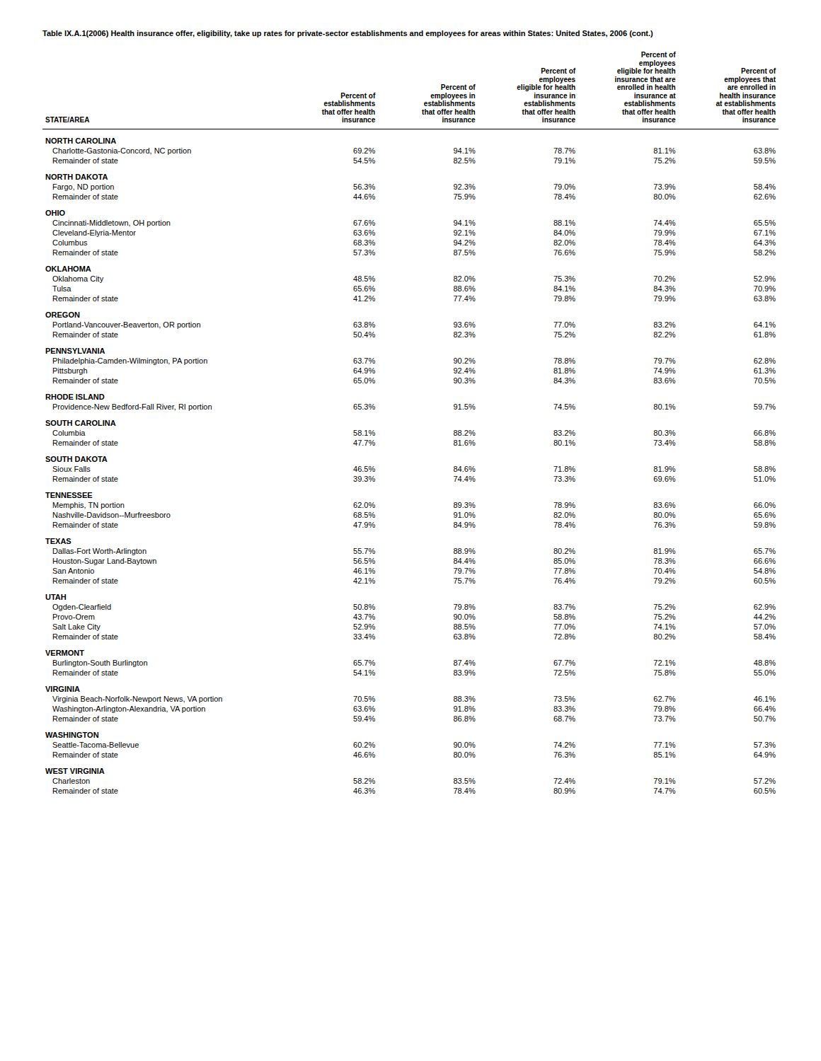Table IX.A.1(2006) Health insurance offer, eligibility, take up rates for private-sector establishments and employees for areas within States: United States, 2006 (cont.)
| STATE/AREA | Percent of establishments that offer health insurance | Percent of employees in establishments that offer health insurance | Percent of employees eligible for health insurance in establishments that offer health insurance | Percent of employees eligible for health insurance that are enrolled in health insurance at establishments that offer health insurance | Percent of employees that are enrolled in health insurance at establishments that offer health insurance |
| --- | --- | --- | --- | --- | --- |
| NORTH CAROLINA |
| Charlotte-Gastonia-Concord, NC portion | 69.2% | 94.1% | 78.7% | 81.1% | 63.8% |
| Remainder of state | 54.5% | 82.5% | 79.1% | 75.2% | 59.5% |
| NORTH DAKOTA |
| Fargo, ND portion | 56.3% | 92.3% | 79.0% | 73.9% | 58.4% |
| Remainder of state | 44.6% | 75.9% | 78.4% | 80.0% | 62.6% |
| OHIO |
| Cincinnati-Middletown, OH portion | 67.6% | 94.1% | 88.1% | 74.4% | 65.5% |
| Cleveland-Elyria-Mentor | 63.6% | 92.1% | 84.0% | 79.9% | 67.1% |
| Columbus | 68.3% | 94.2% | 82.0% | 78.4% | 64.3% |
| Remainder of state | 57.3% | 87.5% | 76.6% | 75.9% | 58.2% |
| OKLAHOMA |
| Oklahoma City | 48.5% | 82.0% | 75.3% | 70.2% | 52.9% |
| Tulsa | 65.6% | 88.6% | 84.1% | 84.3% | 70.9% |
| Remainder of state | 41.2% | 77.4% | 79.8% | 79.9% | 63.8% |
| OREGON |
| Portland-Vancouver-Beaverton, OR portion | 63.8% | 93.6% | 77.0% | 83.2% | 64.1% |
| Remainder of state | 50.4% | 82.3% | 75.2% | 82.2% | 61.8% |
| PENNSYLVANIA |
| Philadelphia-Camden-Wilmington, PA portion | 63.7% | 90.2% | 78.8% | 79.7% | 62.8% |
| Pittsburgh | 64.9% | 92.4% | 81.8% | 74.9% | 61.3% |
| Remainder of state | 65.0% | 90.3% | 84.3% | 83.6% | 70.5% |
| RHODE ISLAND |
| Providence-New Bedford-Fall River, RI portion | 65.3% | 91.5% | 74.5% | 80.1% | 59.7% |
| SOUTH CAROLINA |
| Columbia | 58.1% | 88.2% | 83.2% | 80.3% | 66.8% |
| Remainder of state | 47.7% | 81.6% | 80.1% | 73.4% | 58.8% |
| SOUTH DAKOTA |
| Sioux Falls | 46.5% | 84.6% | 71.8% | 81.9% | 58.8% |
| Remainder of state | 39.3% | 74.4% | 73.3% | 69.6% | 51.0% |
| TENNESSEE |
| Memphis, TN portion | 62.0% | 89.3% | 78.9% | 83.6% | 66.0% |
| Nashville-Davidson--Murfreesboro | 68.5% | 91.0% | 82.0% | 80.0% | 65.6% |
| Remainder of state | 47.9% | 84.9% | 78.4% | 76.3% | 59.8% |
| TEXAS |
| Dallas-Fort Worth-Arlington | 55.7% | 88.9% | 80.2% | 81.9% | 65.7% |
| Houston-Sugar Land-Baytown | 56.5% | 84.4% | 85.0% | 78.3% | 66.6% |
| San Antonio | 46.1% | 79.7% | 77.8% | 70.4% | 54.8% |
| Remainder of state | 42.1% | 75.7% | 76.4% | 79.2% | 60.5% |
| UTAH |
| Ogden-Clearfield | 50.8% | 79.8% | 83.7% | 75.2% | 62.9% |
| Provo-Orem | 43.7% | 90.0% | 58.8% | 75.2% | 44.2% |
| Salt Lake City | 52.9% | 88.5% | 77.0% | 74.1% | 57.0% |
| Remainder of state | 33.4% | 63.8% | 72.8% | 80.2% | 58.4% |
| VERMONT |
| Burlington-South Burlington | 65.7% | 87.4% | 67.7% | 72.1% | 48.8% |
| Remainder of state | 54.1% | 83.9% | 72.5% | 75.8% | 55.0% |
| VIRGINIA |
| Virginia Beach-Norfolk-Newport News, VA portion | 70.5% | 88.3% | 73.5% | 62.7% | 46.1% |
| Washington-Arlington-Alexandria, VA portion | 63.6% | 91.8% | 83.3% | 79.8% | 66.4% |
| Remainder of state | 59.4% | 86.8% | 68.7% | 73.7% | 50.7% |
| WASHINGTON |
| Seattle-Tacoma-Bellevue | 60.2% | 90.0% | 74.2% | 77.1% | 57.3% |
| Remainder of state | 46.6% | 80.0% | 76.3% | 85.1% | 64.9% |
| WEST VIRGINIA |
| Charleston | 58.2% | 83.5% | 72.4% | 79.1% | 57.2% |
| Remainder of state | 46.3% | 78.4% | 80.9% | 74.7% | 60.5% |